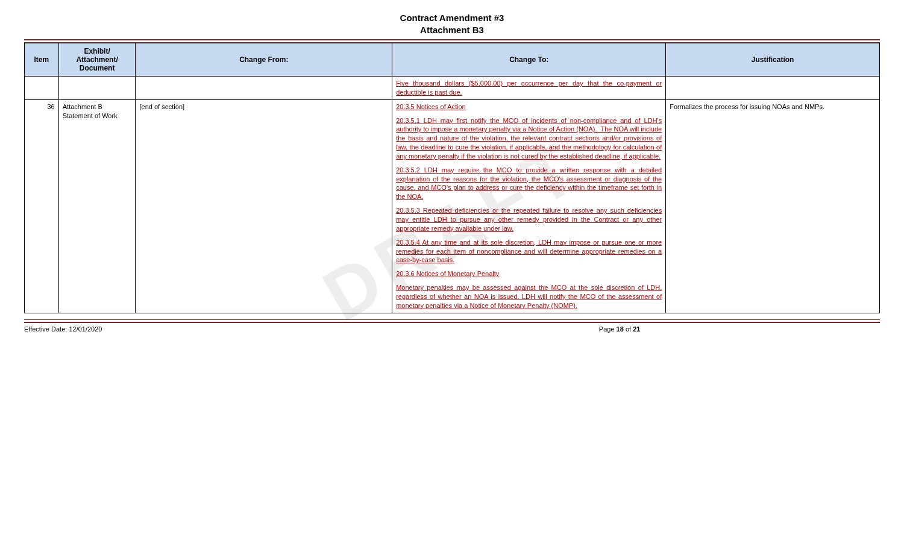DRAFT
Contract Amendment #3
Attachment B3
| Item | Exhibit/ Attachment/ Document | Change From: | Change To: | Justification |
| --- | --- | --- | --- | --- |
| | | | Five thousand dollars ($5,000.00) per occurrence per day that the co-payment or deductible is past due. | |
| 36 | Attachment B Statement of Work | [end of section] | 20.3.5 Notices of Action 20.3.5.1 LDH may first notify the MCO of incidents of non-compliance and of LDH's authority to impose a monetary penalty via a Notice of Action (NOA). The NOA will include the basis and nature of the violation, the relevant contract sections and/or provisions of law, the deadline to cure the violation, if applicable, and the methodology for calculation of any monetary penalty if the violation is not cured by the established deadline, if applicable. 20.3.5.2 LDH may require the MCO to provide a written response with a detailed explanation of the reasons for the violation, the MCO's assessment or diagnosis of the cause, and MCO's plan to address or cure the deficiency within the timeframe set forth in the NOA. 20.3.5.3 Repeated deficiencies or the repeated failure to resolve any such deficiencies may entitle LDH to pursue any other remedy provided in the Contract or any other appropriate remedy available under law. 20.3.5.4 At any time and at its sole discretion, LDH may impose or pursue one or more remedies for each item of noncompliance and will determine appropriate remedies on a case-by-case basis. 20.3.6 Notices of Monetary Penalty Monetary penalties may be assessed against the MCO at the sole discretion of LDH, regardless of whether an NOA is issued. LDH will notify the MCO of the assessment of monetary penalties via a Notice of Monetary Penalty (NOMP). | Formalizes the process for issuing NOAs and NMPs. |
Effective Date: 12/01/2020 Page 18 of 21